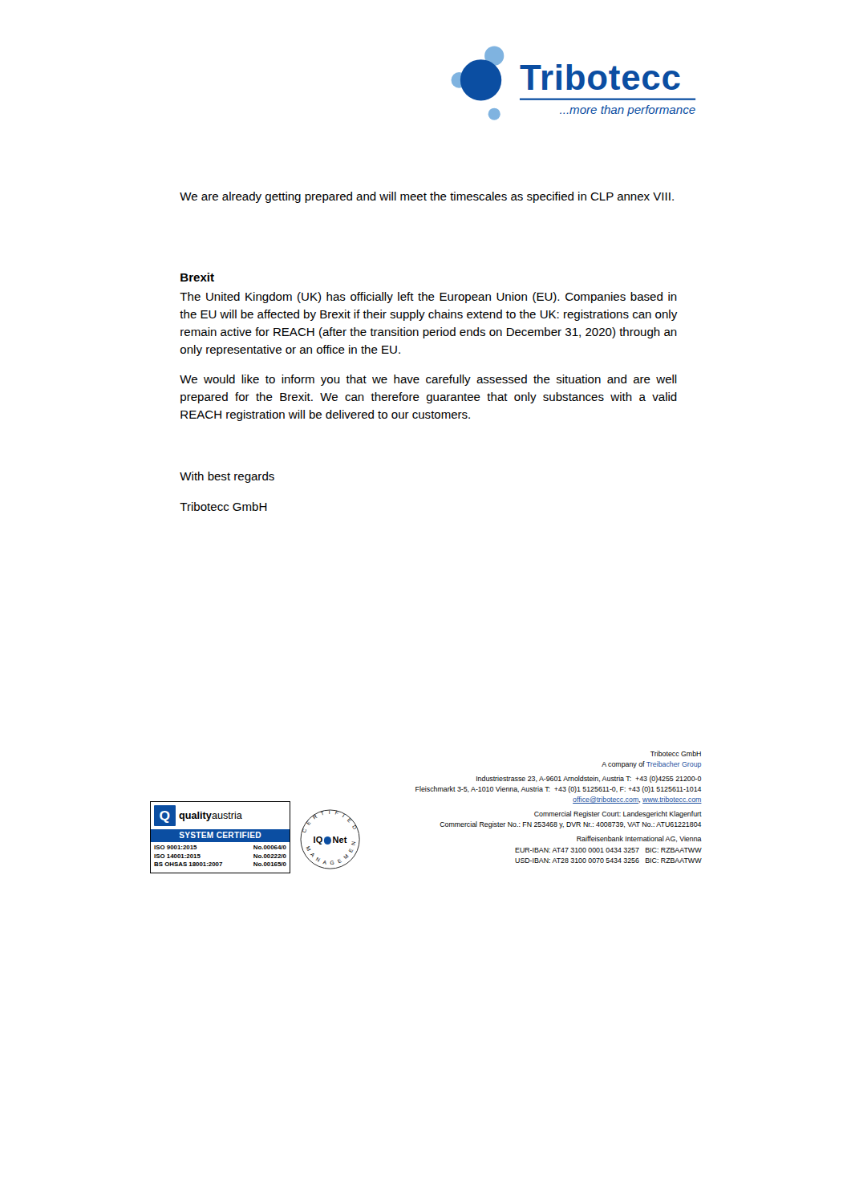Tribotecc ...more than performance
We are already getting prepared and will meet the timescales as specified in CLP annex VIII.
Brexit
The United Kingdom (UK) has officially left the European Union (EU). Companies based in the EU will be affected by Brexit if their supply chains extend to the UK: registrations can only remain active for REACH (after the transition period ends on December 31, 2020) through an only representative or an office in the EU.
We would like to inform you that we have carefully assessed the situation and are well prepared for the Brexit. We can therefore guarantee that only substances with a valid REACH registration will be delivered to our customers.
With best regards
Tribotecc GmbH
Q
qualityaustria
SYSTEM CERTIFIED
ISO 9001:2015 No.00064/0
ISO 14001:2015 No.00222/0
BS OHSAS 18001:2007 No.00165/0
C E R T I F I E D M A N A G E M E N T S Y S T E M
IQ Net
Tribotecc GmbH
A company of Treibacher Group
Industriestrasse 23, A-9601 Arnoldstein, Austria T: +43 (0)4255 21200-0
Fleischmarkt 3-5, A-1010 Vienna, Austria T: +43 (0)1 5125611-0, F: +43 (0)1 5125611-1014
office@tribotecc.com, www.tribotecc.com
Commercial Register Court: Landesgericht Klagenfurt
Commercial Register No.: FN 253468 y, DVR Nr.: 4008739, VAT No.: ATU61221804
Raiffeisenbank International AG, Vienna
EUR-IBAN: AT47 3100 0001 0434 3257 BIC: RZBAATWW
USD-IBAN: AT28 3100 0070 5434 3256 BIC: RZBAATWW